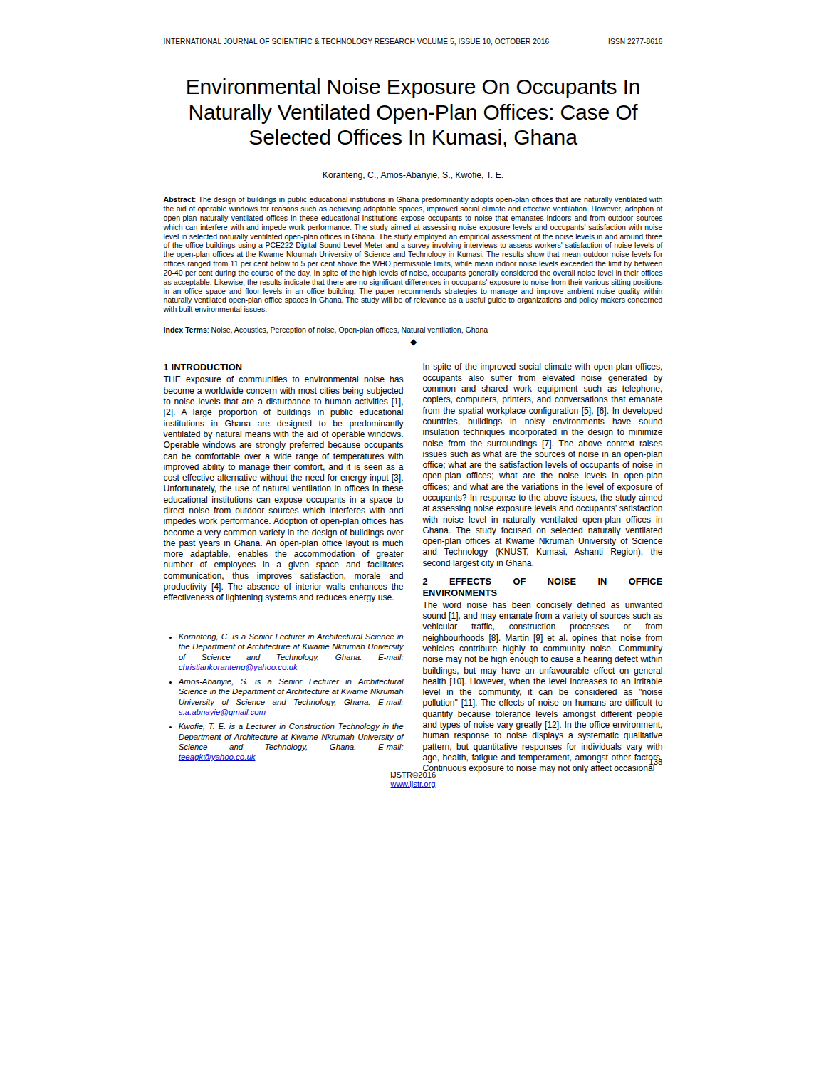INTERNATIONAL JOURNAL OF SCIENTIFIC & TECHNOLOGY RESEARCH VOLUME 5, ISSUE 10, OCTOBER 2016 ISSN 2277-8616
Environmental Noise Exposure On Occupants In
Naturally Ventilated Open-Plan Offices: Case Of
Selected Offices In Kumasi, Ghana
Koranteng, C., Amos-Abanyie, S., Kwofie, T. E.
Abstract: The design of buildings in public educational institutions in Ghana predominantly adopts open-plan offices that are naturally ventilated with the aid of operable windows for reasons such as achieving adaptable spaces, improved social climate and effective ventilation. However, adoption of open-plan naturally ventilated offices in these educational institutions expose occupants to noise that emanates indoors and from outdoor sources which can interfere with and impede work performance. The study aimed at assessing noise exposure levels and occupants' satisfaction with noise level in selected naturally ventilated open-plan offices in Ghana. The study employed an empirical assessment of the noise levels in and around three of the office buildings using a PCE222 Digital Sound Level Meter and a survey involving interviews to assess workers' satisfaction of noise levels of the open-plan offices at the Kwame Nkrumah University of Science and Technology in Kumasi. The results show that mean outdoor noise levels for offices ranged from 11 per cent below to 5 per cent above the WHO permissible limits, while mean indoor noise levels exceeded the limit by between 20-40 per cent during the course of the day. In spite of the high levels of noise, occupants generally considered the overall noise level in their offices as acceptable. Likewise, the results indicate that there are no significant differences in occupants' exposure to noise from their various sitting positions in an office space and floor levels in an office building. The paper recommends strategies to manage and improve ambient noise quality within naturally ventilated open-plan office spaces in Ghana. The study will be of relevance as a useful guide to organizations and policy makers concerned with built environmental issues.
Index Terms: Noise, Acoustics, Perception of noise, Open-plan offices, Natural ventilation, Ghana
————————————————◆————————————————
1 Introduction
THE exposure of communities to environmental noise has become a worldwide concern with most cities being subjected to noise levels that are a disturbance to human activities [1], [2]. A large proportion of buildings in public educational institutions in Ghana are designed to be predominantly ventilated by natural means with the aid of operable windows. Operable windows are strongly preferred because occupants can be comfortable over a wide range of temperatures with improved ability to manage their comfort, and it is seen as a cost effective alternative without the need for energy input [3]. Unfortunately, the use of natural ventilation in offices in these educational institutions can expose occupants in a space to direct noise from outdoor sources which interferes with and impedes work performance. Adoption of open-plan offices has become a very common variety in the design of buildings over the past years in Ghana. An open-plan office layout is much more adaptable, enables the accommodation of greater number of employees in a given space and facilitates communication, thus improves satisfaction, morale and productivity [4]. The absence of interior walls enhances the effectiveness of lightening systems and reduces energy use.
Koranteng, C. is a Senior Lecturer in Architectural Science in the Department of Architecture at Kwame Nkrumah University of Science and Technology, Ghana. E-mail: christiankoranteng@yahoo.co.uk
Amos-Abanyie, S. is a Senior Lecturer in Architectural Science in the Department of Architecture at Kwame Nkrumah University of Science and Technology, Ghana. E-mail: s.a.abnayie@gmail.com
Kwofie, T. E. is a Lecturer in Construction Technology in the Department of Architecture at Kwame Nkrumah University of Science and Technology, Ghana. E-mail: teeagk@yahoo.co.uk
In spite of the improved social climate with open-plan offices, occupants also suffer from elevated noise generated by common and shared work equipment such as telephone, copiers, computers, printers, and conversations that emanate from the spatial workplace configuration [5], [6]. In developed countries, buildings in noisy environments have sound insulation techniques incorporated in the design to minimize noise from the surroundings [7]. The above context raises issues such as what are the sources of noise in an open-plan office; what are the satisfaction levels of occupants of noise in open-plan offices; what are the noise levels in open-plan offices; and what are the variations in the level of exposure of occupants? In response to the above issues, the study aimed at assessing noise exposure levels and occupants' satisfaction with noise level in naturally ventilated open-plan offices in Ghana. The study focused on selected naturally ventilated open-plan offices at Kwame Nkrumah University of Science and Technology (KNUST, Kumasi, Ashanti Region), the second largest city in Ghana.
2 EFFECTS OF NOISE IN OFFICE ENVIRONMENTS
The word noise has been concisely defined as unwanted sound [1], and may emanate from a variety of sources such as vehicular traffic, construction processes or from neighbourhoods [8]. Martin [9] et al. opines that noise from vehicles contribute highly to community noise. Community noise may not be high enough to cause a hearing defect within buildings, but may have an unfavourable effect on general health [10]. However, when the level increases to an irritable level in the community, it can be considered as "noise pollution" [11]. The effects of noise on humans are difficult to quantify because tolerance levels amongst different people and types of noise vary greatly [12]. In the office environment, human response to noise displays a systematic qualitative pattern, but quantitative responses for individuals vary with age, health, fatigue and temperament, amongst other factors. Continuous exposure to noise may not only affect occasional
138
IJSTR©2016
www.ijstr.org